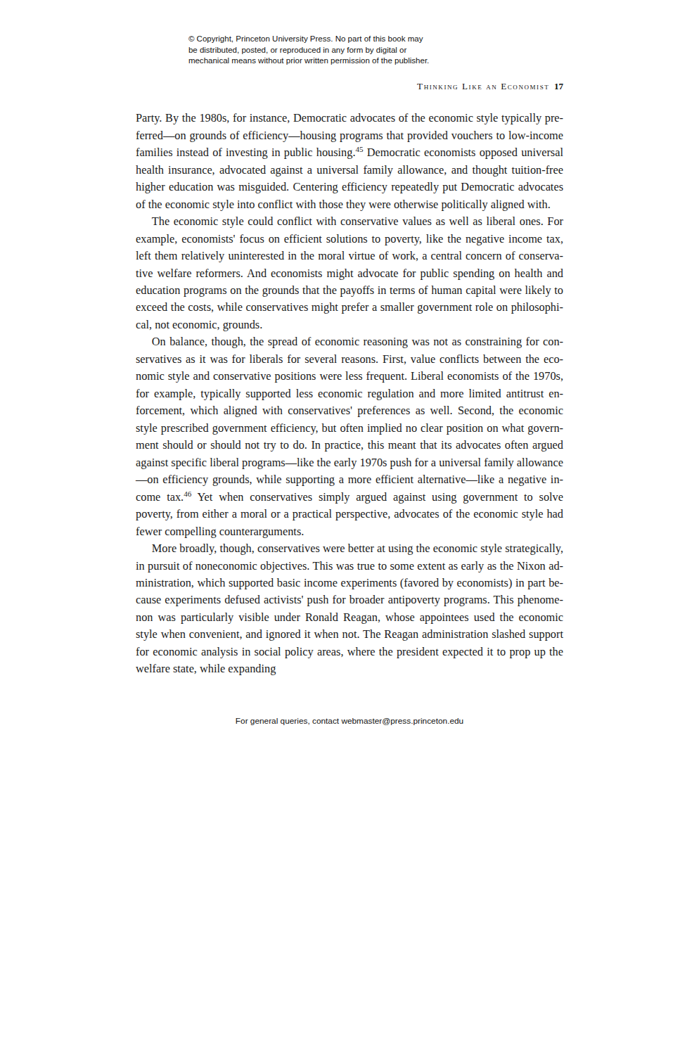© Copyright, Princeton University Press. No part of this book may be distributed, posted, or reproduced in any form by digital or mechanical means without prior written permission of the publisher.
Thinking Like an Economist17
Party. By the 1980s, for instance, Democratic advocates of the economic style typically preferred—on grounds of efficiency—housing programs that provided vouchers to low-income families instead of investing in public housing.45 Democratic economists opposed universal health insurance, advocated against a universal family allowance, and thought tuition-free higher education was misguided. Centering efficiency repeatedly put Democratic advocates of the economic style into conflict with those they were otherwise politically aligned with.
The economic style could conflict with conservative values as well as liberal ones. For example, economists' focus on efficient solutions to poverty, like the negative income tax, left them relatively uninterested in the moral virtue of work, a central concern of conservative welfare reformers. And economists might advocate for public spending on health and education programs on the grounds that the payoffs in terms of human capital were likely to exceed the costs, while conservatives might prefer a smaller government role on philosophical, not economic, grounds.
On balance, though, the spread of economic reasoning was not as constraining for conservatives as it was for liberals for several reasons. First, value conflicts between the economic style and conservative positions were less frequent. Liberal economists of the 1970s, for example, typically supported less economic regulation and more limited antitrust enforcement, which aligned with conservatives' preferences as well. Second, the economic style prescribed government efficiency, but often implied no clear position on what government should or should not try to do. In practice, this meant that its advocates often argued against specific liberal programs—like the early 1970s push for a universal family allowance—on efficiency grounds, while supporting a more efficient alternative—like a negative income tax.46 Yet when conservatives simply argued against using government to solve poverty, from either a moral or a practical perspective, advocates of the economic style had fewer compelling counterarguments.
More broadly, though, conservatives were better at using the economic style strategically, in pursuit of noneconomic objectives. This was true to some extent as early as the Nixon administration, which supported basic income experiments (favored by economists) in part because experiments defused activists' push for broader antipoverty programs. This phenomenon was particularly visible under Ronald Reagan, whose appointees used the economic style when convenient, and ignored it when not. The Reagan administration slashed support for economic analysis in social policy areas, where the president expected it to prop up the welfare state, while expanding
For general queries, contact webmaster@press.princeton.edu